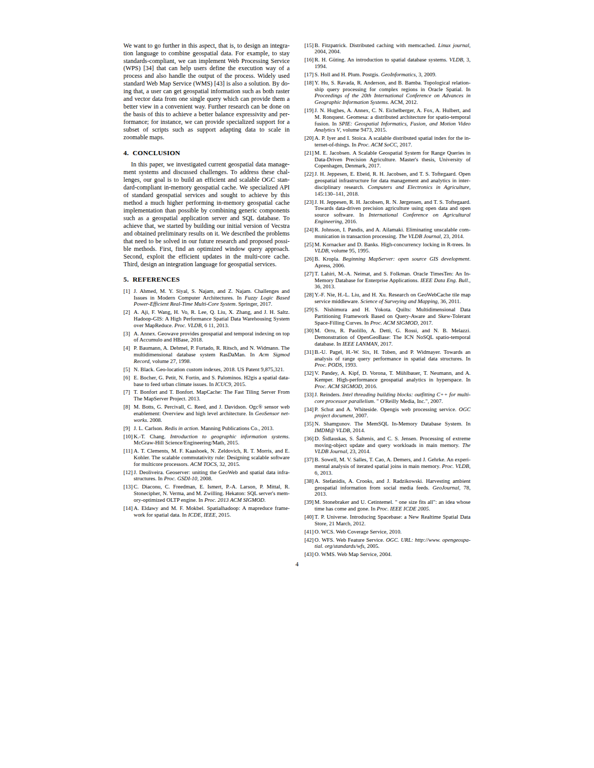We want to go further in this aspect, that is, to design an integration language to combine geospatial data. For example, to stay standards-compliant, we can implement Web Processing Service (WPS) [34] that can help users define the execution way of a process and also handle the output of the process. Widely used standard Web Map Service (WMS) [43] is also a solution. By doing that, a user can get geospatial information such as both raster and vector data from one single query which can provide them a better view in a convenient way. Further research can be done on the basis of this to achieve a better balance expressivity and performance; for instance, we can provide specialized support for a subset of scripts such as support adapting data to scale in zoomable maps.
4. CONCLUSION
In this paper, we investigated current geospatial data management systems and discussed challenges. To address these challenges, our goal is to build an efficient and scalable OGC standard-compliant in-memory geospatial cache. We specialized API of standard geospatial services and sought to achieve by this method a much higher performing in-memory geospatial cache implementation than possible by combining generic components such as a geospatial application server and SQL database. To achieve that, we started by building our initial version of Vecstra and obtained preliminary results on it. We described the problems that need to be solved in our future research and proposed possible methods. First, find an optimized window query approach. Second, exploit the efficient updates in the multi-core cache. Third, design an integration language for geospatial services.
5. REFERENCES
J. Ahmed, M. Y. Siyal, S. Najam, and Z. Najam. Challenges and Issues in Modern Computer Architectures. In Fuzzy Logic Based Power-Efficient Real-Time Multi-Core System. Springer, 2017.
A. Aji, F. Wang, H. Vo, R. Lee, Q. Liu, X. Zhang, and J. H. Saltz. Hadoop-GIS: A High Performance Spatial Data Warehousing System over MapReduce. Proc. VLDB, 6 11, 2013.
A. Annex. Geowave provides geospatial and temporal indexing on top of Accumulo and HBase, 2018.
P. Baumann, A. Dehmel, P. Furtado, R. Ritsch, and N. Widmann. The multidimensional database system RasDaMan. In Acm Sigmod Record, volume 27, 1998.
N. Black. Geo-location custom indexes, 2018. US Patent 9,875,321.
E. Bocher, G. Petit, N. Fortin, and S. Palominos. H2gis a spatial database to feed urban climate issues. In ICUC9, 2015.
T. Bonfort and T. Bonfort. MapCache: The Fast Tiling Server From The MapServer Project. 2013.
M. Botts, G. Percivall, C. Reed, and J. Davidson. Ogc® sensor web enablement: Overview and high level architecture. In GeoSensor networks. 2008.
J. L. Carlson. Redis in action. Manning Publications Co., 2013.
K.-T. Chang. Introduction to geographic information systems. McGraw-Hill Science/Engineering/Math, 2015.
A. T. Clements, M. F. Kaashoek, N. Zeldovich, R. T. Morris, and E. Kohler. The scalable commutativity rule: Designing scalable software for multicore processors. ACM TOCS, 32, 2015.
J. Deoliveira. Geoserver: uniting the GeoWeb and spatial data infrastructures. In Proc. GSDI-10, 2008.
C. Diaconu, C. Freedman, E. Ismert, P.-A. Larson, P. Mittal, R. Stonecipher, N. Verma, and M. Zwilling. Hekaton: SQL server's memory-optimized OLTP engine. In Proc. 2013 ACM SIGMOD.
A. Eldawy and M. F. Mokbel. Spatialhadoop: A mapreduce framework for spatial data. In ICDE, IEEE, 2015.
B. Fitzpatrick. Distributed caching with memcached. Linux journal, 2004, 2004.
R. H. Güting. An introduction to spatial database systems. VLDB, 3, 1994.
S. Holl and H. Plum. Postgis. GeoInformatics, 3, 2009.
Y. Hu, S. Ravada, R. Anderson, and B. Bamba. Topological relationship query processing for complex regions in Oracle Spatial. In Proceedings of the 20th International Conference on Advances in Geographic Information Systems. ACM, 2012.
J. N. Hughes, A. Annex, C. N. Eichelberger, A. Fox, A. Hulbert, and M. Ronquest. Geomesa: a distributed architecture for spatio-temporal fusion. In SPIE: Geospatial Informatics, Fusion, and Motion Video Analytics V, volume 9473, 2015.
A. P. Iyer and I. Stoica. A scalable distributed spatial index for the internet-of-things. In Proc. ACM SoCC, 2017.
M. E. Jacobsen. A Scalable Geospatial System for Range Queries in Data-Driven Precision Agriculture. Master's thesis, University of Copenhagen, Denmark, 2017.
J. H. Jeppesen, E. Ebeid, R. H. Jacobsen, and T. S. Toftegaard. Open geospatial infrastructure for data management and analytics in interdisciplinary research. Computers and Electronics in Agriculture, 145:130–141, 2018.
J. H. Jeppesen, R. H. Jacobsen, R. N. Jørgensen, and T. S. Toftegaard. Towards data-driven precision agriculture using open data and open source software. In International Conference on Agricultural Engineering, 2016.
R. Johnson, I. Pandis, and A. Ailamaki. Eliminating unscalable communication in transaction processing. The VLDB Journal, 23, 2014.
M. Kornacker and D. Banks. High-concurrency locking in R-trees. In VLDB, volume 95, 1995.
B. Kropla. Beginning MapServer: open source GIS development. Apress, 2006.
T. Lahiri, M.-A. Neimat, and S. Folkman. Oracle TimesTen: An In-Memory Database for Enterprise Applications. IEEE Data Eng. Bull., 36, 2013.
Y.-F. Nie, H.-L. Liu, and H. Xu. Research on GeoWebCache tile map service middleware. Science of Surveying and Mapping, 36, 2011.
S. Nishimura and H. Yokota. Quilts: Multidimensional Data Partitioning Framework Based on Query-Aware and Skew-Tolerant Space-Filling Curves. In Proc. ACM SIGMOD, 2017.
M. Orru, R. Paolillo, A. Detti, G. Rossi, and N. B. Melazzi. Demonstration of OpenGeoBase: The ICN NoSQL spatio-temporal database. In IEEE LANMAN, 2017.
B.-U. Pagel, H.-W. Six, H. Toben, and P. Widmayer. Towards an analysis of range query performance in spatial data structures. In Proc. PODS, 1993.
V. Pandey, A. Kipf, D. Vorona, T. Mühlbauer, T. Neumann, and A. Kemper. High-performance geospatial analytics in hyperspace. In Proc. ACM SIGMOD, 2016.
J. Reinders. Intel threading building blocks: outfitting C++ for multi-core processor parallelism. " O'Reilly Media, Inc.", 2007.
P. Schut and A. Whiteside. Opengis web processing service. OGC project document, 2007.
N. Shamgunov. The MemSQL In-Memory Database System. In IMDM@ VLDB, 2014.
D. Šidlauskas, S. Šaltenis, and C. S. Jensen. Processing of extreme moving-object update and query workloads in main memory. The VLDB Journal, 23, 2014.
B. Sowell, M. V. Salles, T. Cao, A. Demers, and J. Gehrke. An experimental analysis of iterated spatial joins in main memory. Proc. VLDB, 6, 2013.
A. Stefanidis, A. Crooks, and J. Radzikowski. Harvesting ambient geospatial information from social media feeds. GeoJournal, 78, 2013.
M. Stonebraker and U. Cetintemel. " one size fits all": an idea whose time has come and gone. In Proc. IEEE ICDE 2005.
T. P. Universe. Introducing Spacebase: a New Realtime Spatial Data Store, 21 March, 2012.
O. WCS. Web Coverage Service, 2010.
O. WFS. Web Feature Service. OGC. URL: http://www. opengeospatial. org/standards/wfs, 2005.
O. WMS. Web Map Service, 2004.
4